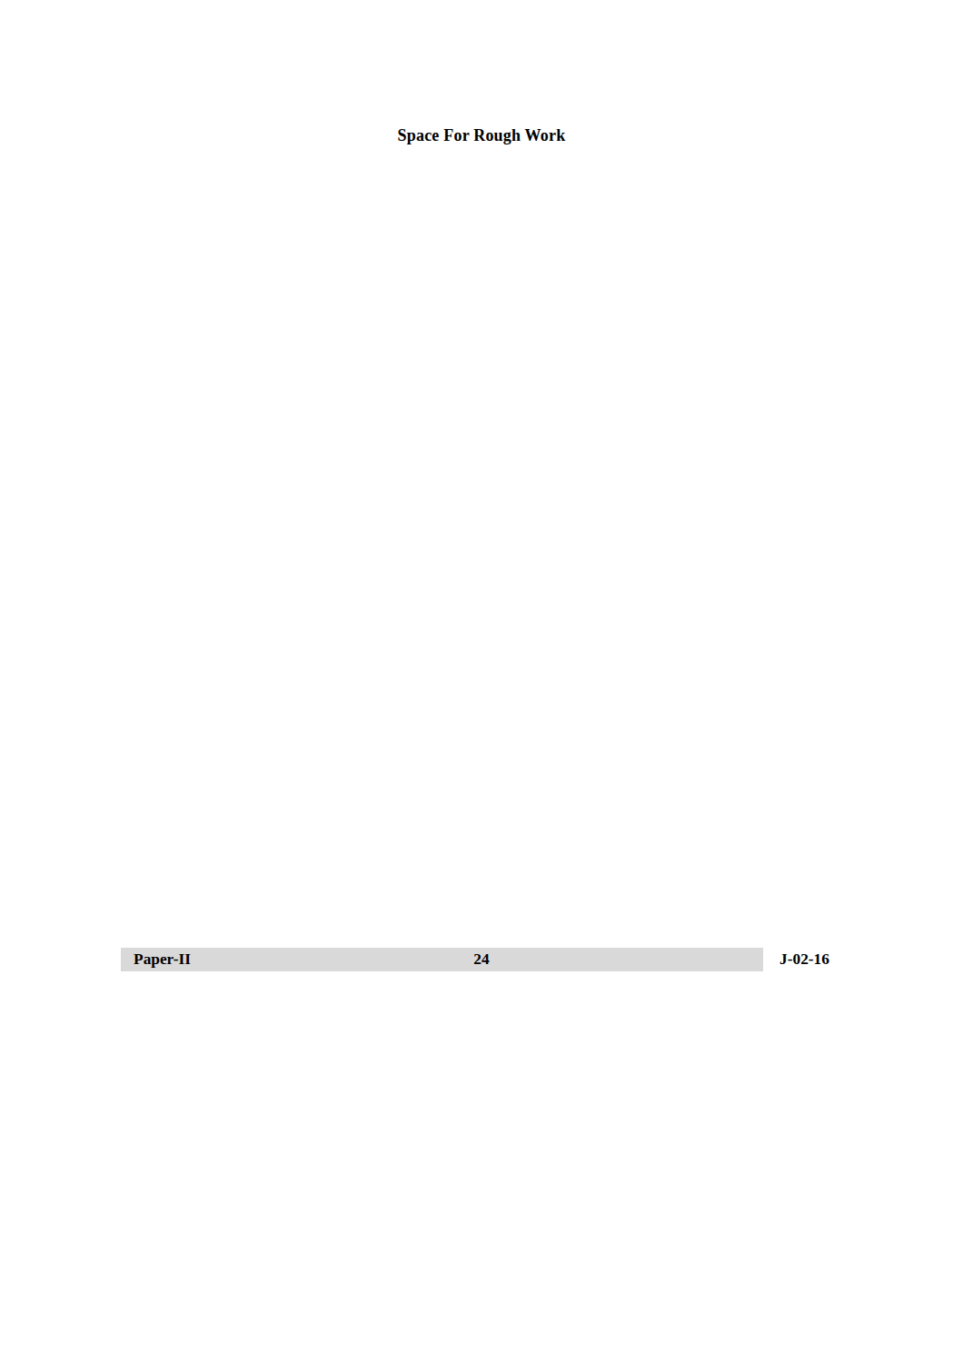Space For Rough Work
Paper-II
24
J-02-16